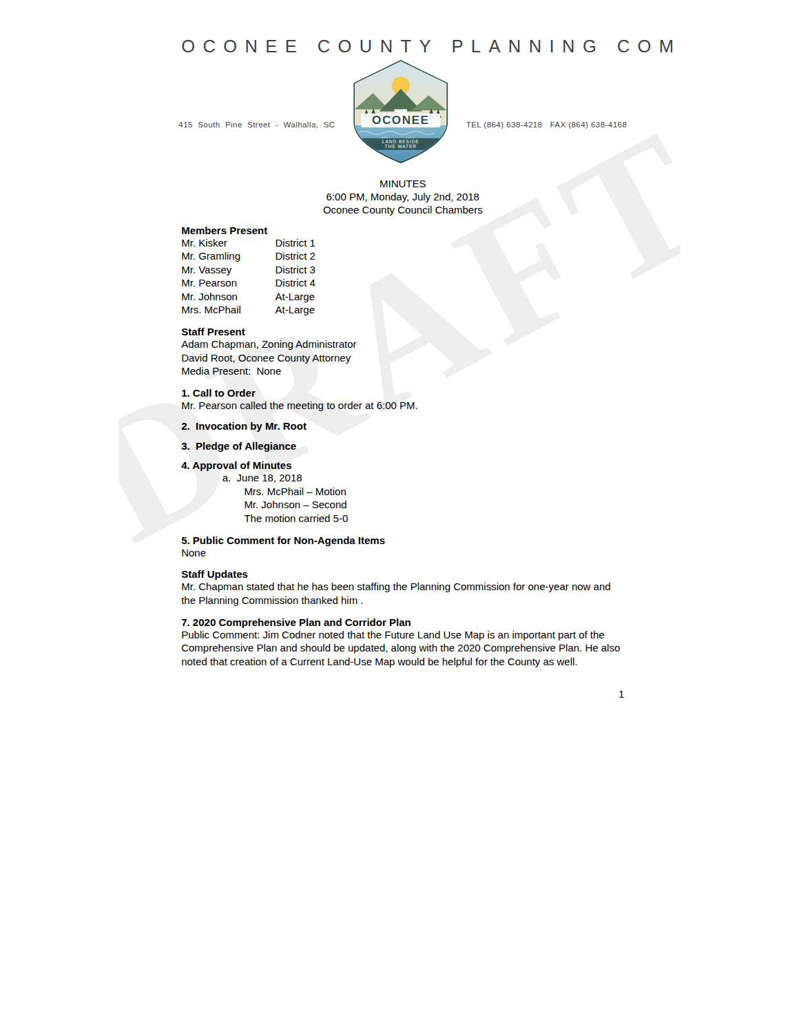DRAFT
O C O N E E C O U N T Y P L A N N I N G C O M M I S S I O N
415 South Pine Street - Walhalla, SC
LAND BESIDE THE WATER OCONEE
TEL (864) 638-4218 FAX (864) 638-4168
MINUTES
6:00 PM, Monday, July 2nd, 2018
Oconee County Council Chambers
Members Present
Mr. Kisker District 1
Mr. Gramling District 2
Mr. Vassey District 3
Mr. Pearson District 4
Mr. Johnson At-Large
Mrs. McPhail At-Large
Staff Present
Adam Chapman, Zoning Administrator
David Root, Oconee County Attorney
Media Present: None
1. Call to Order
Mr. Pearson called the meeting to order at 6:00 PM.
2. Invocation by Mr. Root
3. Pledge of Allegiance
4. Approval of Minutes
a. June 18, 2018
Mrs. McPhail – Motion
Mr. Johnson – Second
The motion carried 5-0
5. Public Comment for Non-Agenda Items
None
Staff Updates
Mr. Chapman stated that he has been staffing the Planning Commission for one-year now and the Planning Commission thanked him .
7. 2020 Comprehensive Plan and Corridor Plan
Public Comment: Jim Codner noted that the Future Land Use Map is an important part of the Comprehensive Plan and should be updated, along with the 2020 Comprehensive Plan. He also noted that creation of a Current Land-Use Map would be helpful for the County as well.
1